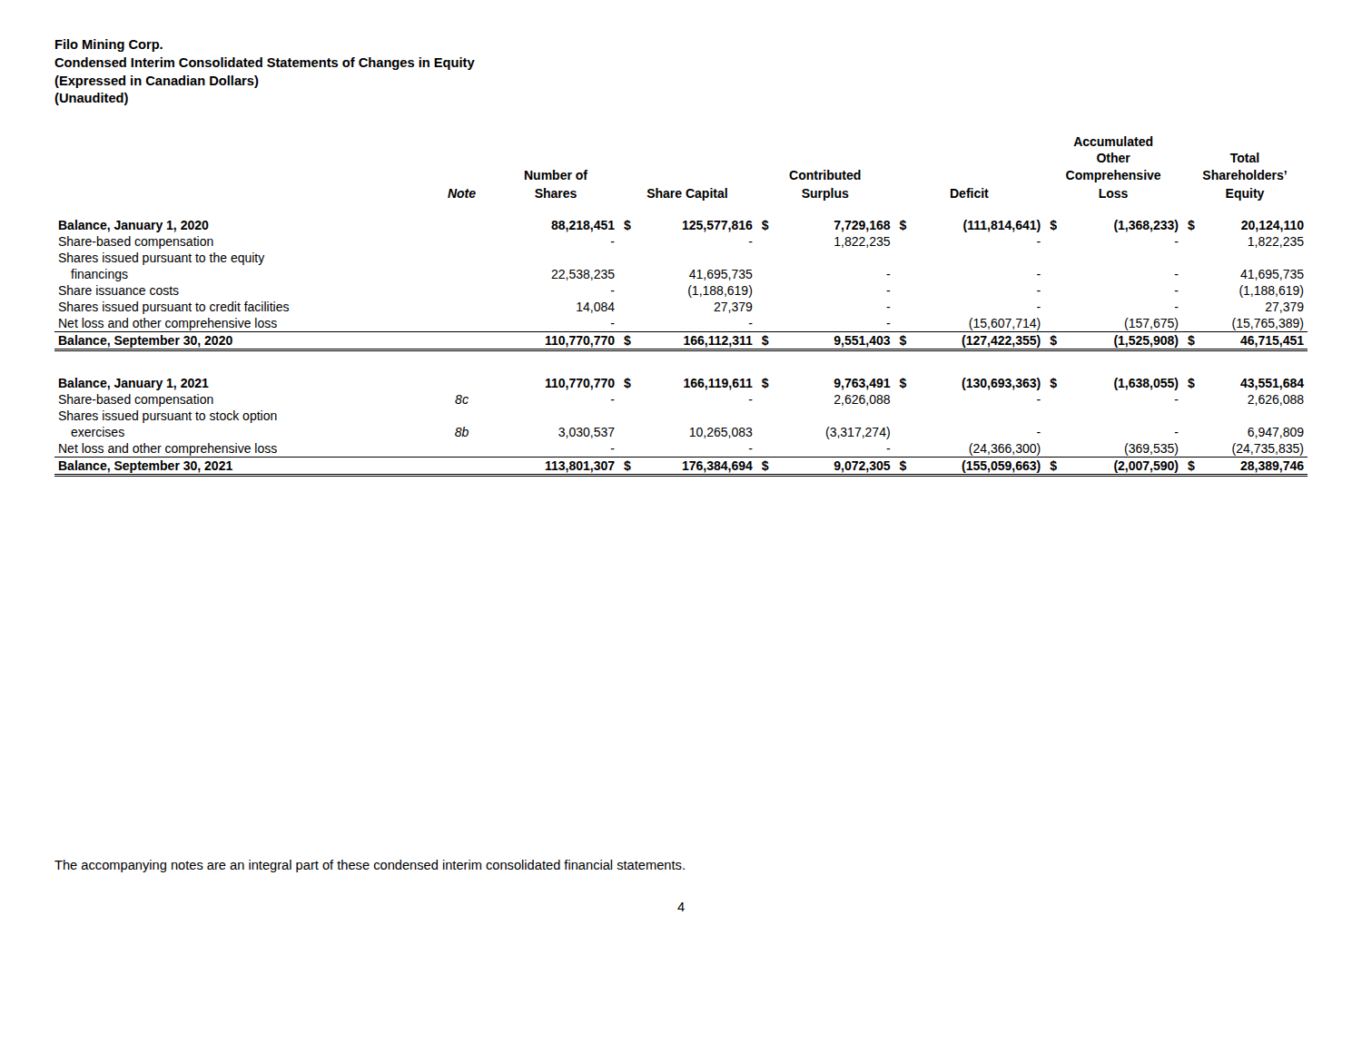Filo Mining Corp.
Condensed Interim Consolidated Statements of Changes in Equity
(Expressed in Canadian Dollars)
(Unaudited)
| | | | | | | Accumulated Other | Total |
| --- | --- | --- | --- | --- | --- | --- | --- |
| | | Number of | | Contributed | | Comprehensive | Shareholders’ |
| | Note | Shares | Share Capital | Surplus | Deficit | Loss | Equity |
| Balance, January 1, 2020 | | 88,218,451 | $ | 125,577,816 | $ | 7,729,168 | $ | (111,814,641) | $ | (1,368,233) | $ | 20,124,110 |
| Share-based compensation | | - | | - | | 1,822,235 | | - | | - | | 1,822,235 |
| Shares issued pursuant to the equity | | | | | | | | | | | | |
| financings | | 22,538,235 | | 41,695,735 | | - | | - | | - | | 41,695,735 |
| Share issuance costs | | - | | (1,188,619) | | - | | - | | - | | (1,188,619) |
| Shares issued pursuant to credit facilities | | 14,084 | | 27,379 | | - | | - | | - | | 27,379 |
| Net loss and other comprehensive loss | | - | | - | | - | | (15,607,714) | | (157,675) | | (15,765,389) |
| Balance, September 30, 2020 | | 110,770,770 | $ | 166,112,311 | $ | 9,551,403 | $ | (127,422,355) | $ | (1,525,908) | $ | 46,715,451 |
| Balance, January 1, 2021 | | 110,770,770 | $ | 166,119,611 | $ | 9,763,491 | $ | (130,693,363) | $ | (1,638,055) | $ | 43,551,684 |
| Share-based compensation | 8c | - | | - | | 2,626,088 | | - | | - | | 2,626,088 |
| Shares issued pursuant to stock option | | | | | | | | | | | | |
| exercises | 8b | 3,030,537 | | 10,265,083 | | (3,317,274) | | - | | - | | 6,947,809 |
| Net loss and other comprehensive loss | | - | | - | | - | | (24,366,300) | | (369,535) | | (24,735,835) |
| Balance, September 30, 2021 | | 113,801,307 | $ | 176,384,694 | $ | 9,072,305 | $ | (155,059,663) | $ | (2,007,590) | $ | 28,389,746 |
The accompanying notes are an integral part of these condensed interim consolidated financial statements.
4